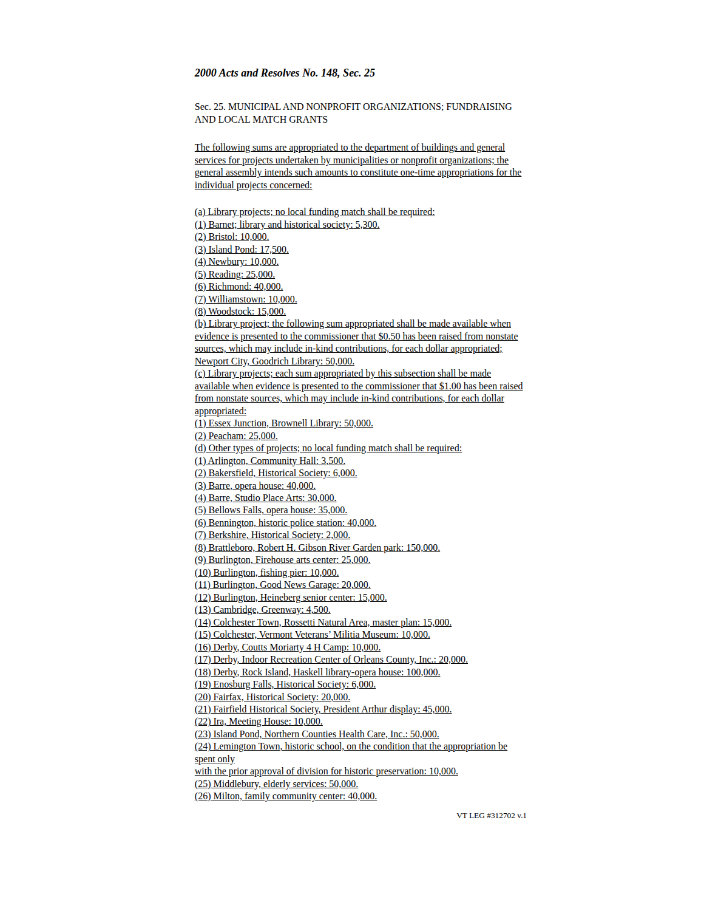2000 Acts and Resolves No. 148, Sec. 25
Sec. 25. MUNICIPAL AND NONPROFIT ORGANIZATIONS; FUNDRAISING AND LOCAL MATCH GRANTS
The following sums are appropriated to the department of buildings and general services for projects undertaken by municipalities or nonprofit organizations; the general assembly intends such amounts to constitute one-time appropriations for the individual projects concerned:
(a) Library projects; no local funding match shall be required:
(1) Barnet; library and historical society: 5,300.
(2) Bristol: 10,000.
(3) Island Pond: 17,500.
(4) Newbury: 10,000.
(5) Reading: 25,000.
(6) Richmond: 40,000.
(7) Williamstown: 10,000.
(8) Woodstock: 15,000.
(b) Library project; the following sum appropriated shall be made available when evidence is presented to the commissioner that $0.50 has been raised from nonstate sources, which may include in-kind contributions, for each dollar appropriated; Newport City, Goodrich Library: 50,000.
(c) Library projects; each sum appropriated by this subsection shall be made available when evidence is presented to the commissioner that $1.00 has been raised from nonstate sources, which may include in-kind contributions, for each dollar appropriated:
(1) Essex Junction, Brownell Library: 50,000.
(2) Peacham: 25,000.
(d) Other types of projects; no local funding match shall be required:
(1) Arlington, Community Hall: 3,500.
(2) Bakersfield, Historical Society: 6,000.
(3) Barre, opera house: 40,000.
(4) Barre, Studio Place Arts: 30,000.
(5) Bellows Falls, opera house: 35,000.
(6) Bennington, historic police station: 40,000.
(7) Berkshire, Historical Society: 2,000.
(8) Brattleboro, Robert H. Gibson River Garden park: 150,000.
(9) Burlington, Firehouse arts center: 25,000.
(10) Burlington, fishing pier: 10,000.
(11) Burlington, Good News Garage: 20,000.
(12) Burlington, Heineberg senior center: 15,000.
(13) Cambridge, Greenway: 4,500.
(14) Colchester Town, Rossetti Natural Area, master plan: 15,000.
(15) Colchester, Vermont Veterans’ Militia Museum: 10,000.
(16) Derby, Coutts Moriarty 4 H Camp: 10,000.
(17) Derby, Indoor Recreation Center of Orleans County, Inc.: 20,000.
(18) Derby, Rock Island, Haskell library-opera house: 100,000.
(19) Enosburg Falls, Historical Society: 6,000.
(20) Fairfax, Historical Society: 20,000.
(21) Fairfield Historical Society, President Arthur display: 45,000.
(22) Ira, Meeting House: 10,000.
(23) Island Pond, Northern Counties Health Care, Inc.: 50,000.
(24) Lemington Town, historic school, on the condition that the appropriation be spent only
with the prior approval of division for historic preservation: 10,000.
(25) Middlebury, elderly services: 50,000.
(26) Milton, family community center: 40,000.
VT LEG #312702 v.1